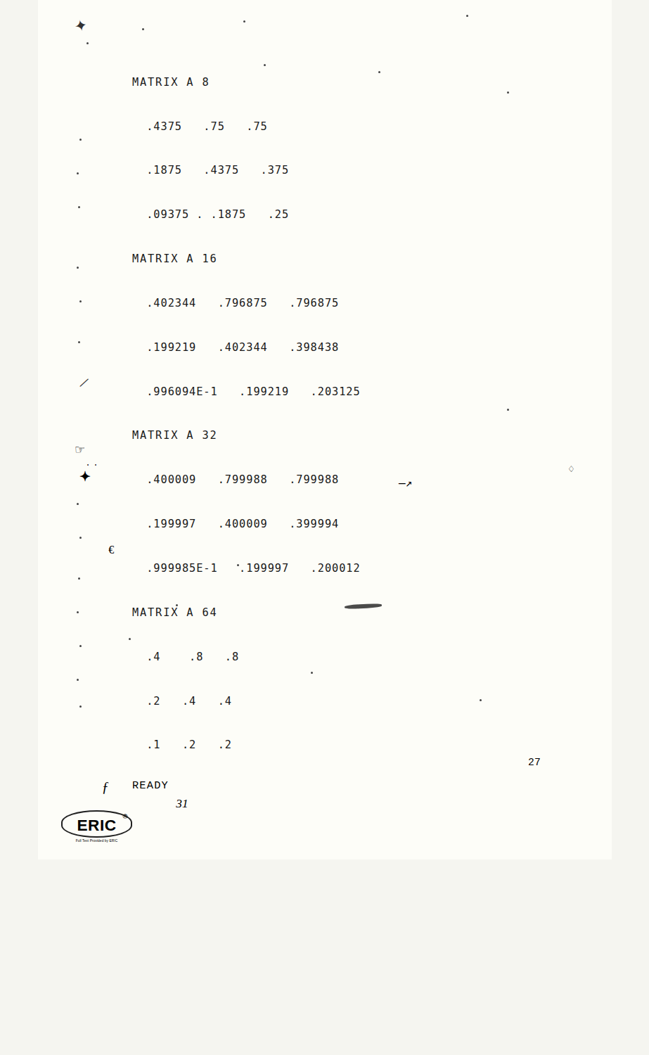✦
∕
☞
․ ․
✦
—↗
♢
€
ƒ
MATRIX A 8

  .4375   .75   .75

  .1875   .4375   .375

  .09375 . .1875   .25

MATRIX A 16

  .402344   .796875   .796875

  .199219   .402344   .398438

  .996094E-1   .199219   .203125

MATRIX A 32

  .400009   .799988   .799988

  .199997   .400009   .399994

  .999985E-1   .199997   .200012

MATRIX A 64

  .4    .8   .8

  .2   .4   .4

  .1   .2   .2
READY
27
31
ERIC®
Full Text Provided by ERIC